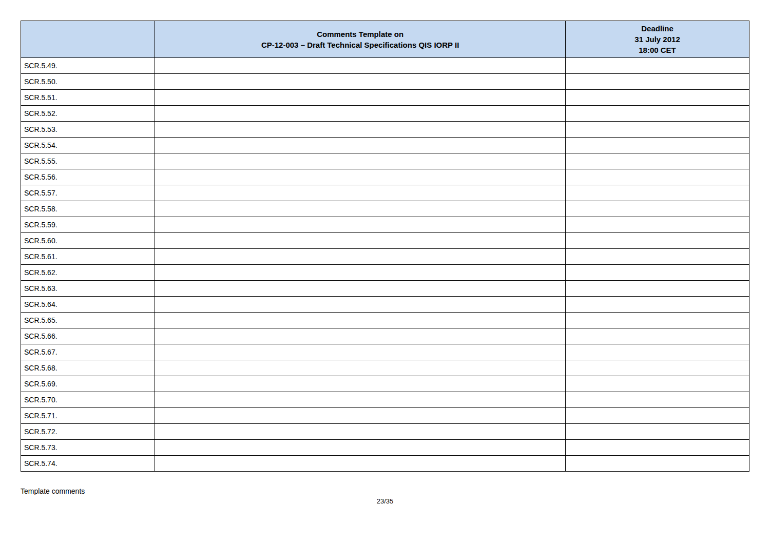| | Comments Template on CP-12-003 – Draft Technical Specifications QIS IORP II | Deadline 31 July 2012 18:00 CET |
| --- | --- | --- |
| SCR.5.49. | | |
| SCR.5.50. | | |
| SCR.5.51. | | |
| SCR.5.52. | | |
| SCR.5.53. | | |
| SCR.5.54. | | |
| SCR.5.55. | | |
| SCR.5.56. | | |
| SCR.5.57. | | |
| SCR.5.58. | | |
| SCR.5.59. | | |
| SCR.5.60. | | |
| SCR.5.61. | | |
| SCR.5.62. | | |
| SCR.5.63. | | |
| SCR.5.64. | | |
| SCR.5.65. | | |
| SCR.5.66. | | |
| SCR.5.67. | | |
| SCR.5.68. | | |
| SCR.5.69. | | |
| SCR.5.70. | | |
| SCR.5.71. | | |
| SCR.5.72. | | |
| SCR.5.73. | | |
| SCR.5.74. | | |
Template comments
23/35